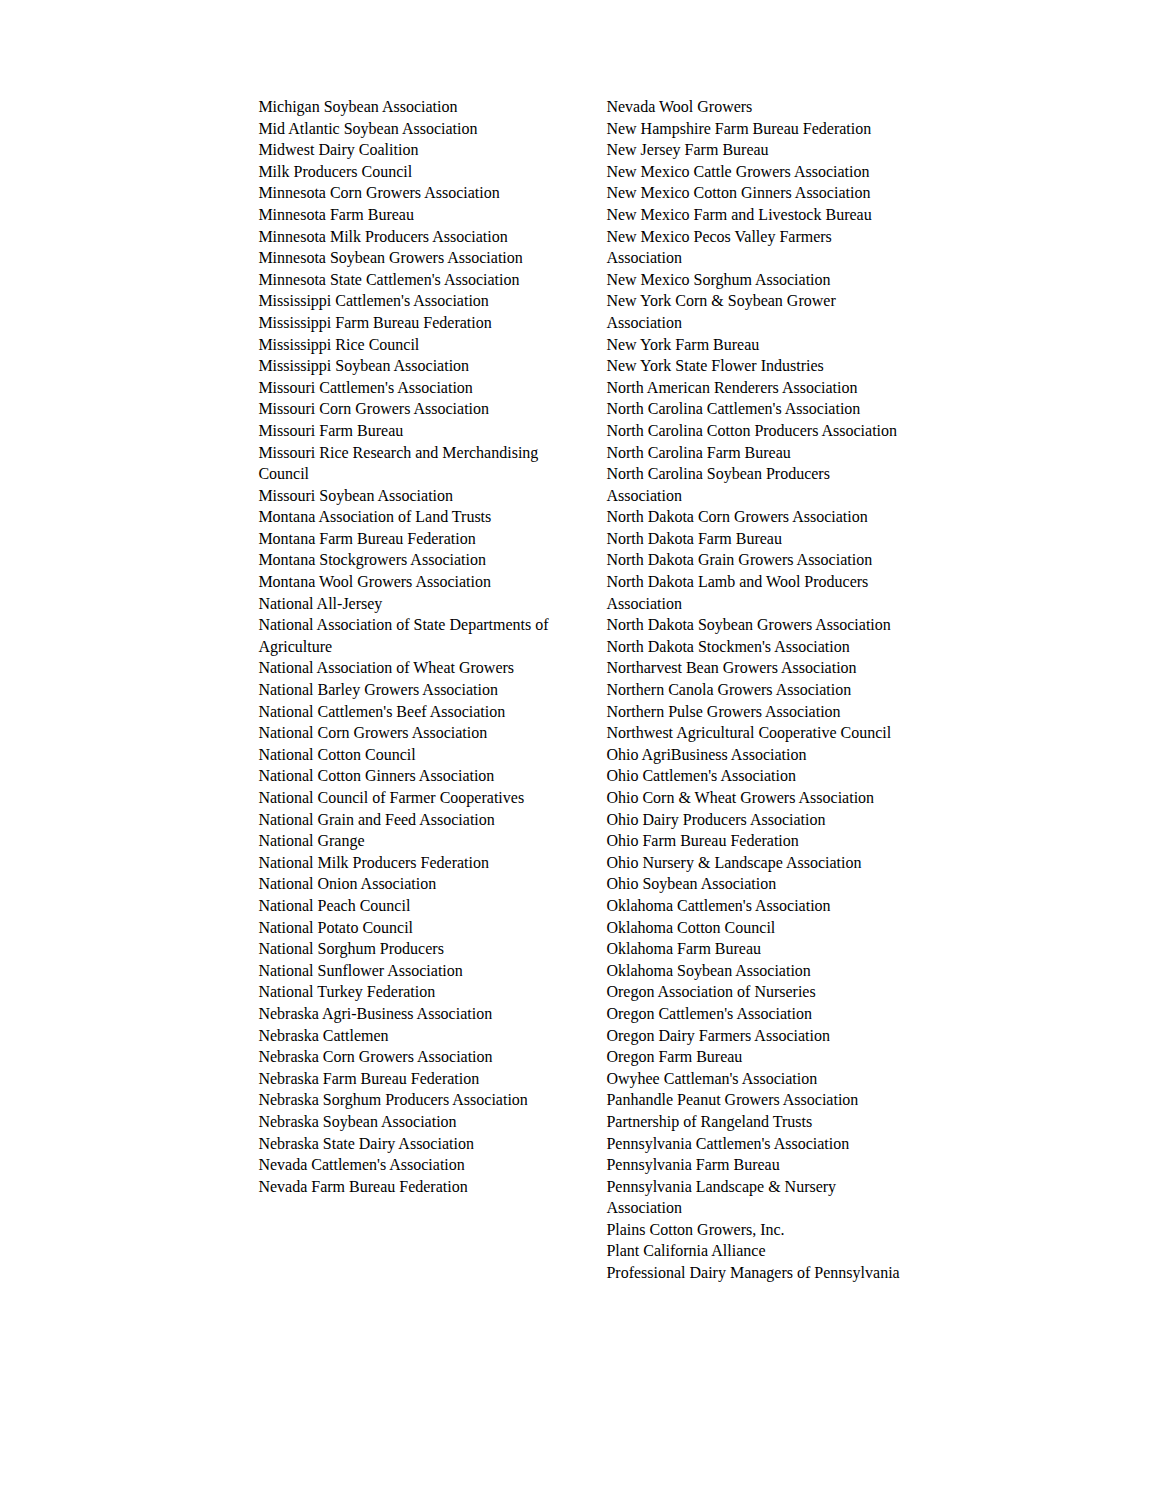Michigan Soybean Association
Mid Atlantic Soybean Association
Midwest Dairy Coalition
Milk Producers Council
Minnesota Corn Growers Association
Minnesota Farm Bureau
Minnesota Milk Producers Association
Minnesota Soybean Growers Association
Minnesota State Cattlemen's Association
Mississippi Cattlemen's Association
Mississippi Farm Bureau Federation
Mississippi Rice Council
Mississippi Soybean Association
Missouri Cattlemen's Association
Missouri Corn Growers Association
Missouri Farm Bureau
Missouri Rice Research and Merchandising Council
Missouri Soybean Association
Montana Association of Land Trusts
Montana Farm Bureau Federation
Montana Stockgrowers Association
Montana Wool Growers Association
National All-Jersey
National Association of State Departments of Agriculture
National Association of Wheat Growers
National Barley Growers Association
National Cattlemen's Beef Association
National Corn Growers Association
National Cotton Council
National Cotton Ginners Association
National Council of Farmer Cooperatives
National Grain and Feed Association
National Grange
National Milk Producers Federation
National Onion Association
National Peach Council
National Potato Council
National Sorghum Producers
National Sunflower Association
National Turkey Federation
Nebraska Agri-Business Association
Nebraska Cattlemen
Nebraska Corn Growers Association
Nebraska Farm Bureau Federation
Nebraska Sorghum Producers Association
Nebraska Soybean Association
Nebraska State Dairy Association
Nevada Cattlemen's Association
Nevada Farm Bureau Federation
Nevada Wool Growers
New Hampshire Farm Bureau Federation
New Jersey Farm Bureau
New Mexico Cattle Growers Association
New Mexico Cotton Ginners Association
New Mexico Farm and Livestock Bureau
New Mexico Pecos Valley Farmers Association
New Mexico Sorghum Association
New York Corn & Soybean Grower Association
New York Farm Bureau
New York State Flower Industries
North American Renderers Association
North Carolina Cattlemen's Association
North Carolina Cotton Producers Association
North Carolina Farm Bureau
North Carolina Soybean Producers Association
North Dakota Corn Growers Association
North Dakota Farm Bureau
North Dakota Grain Growers Association
North Dakota Lamb and Wool Producers Association
North Dakota Soybean Growers Association
North Dakota Stockmen's Association
Northarvest Bean Growers Association
Northern Canola Growers Association
Northern Pulse Growers Association
Northwest Agricultural Cooperative Council
Ohio AgriBusiness Association
Ohio Cattlemen's Association
Ohio Corn & Wheat Growers Association
Ohio Dairy Producers Association
Ohio Farm Bureau Federation
Ohio Nursery & Landscape Association
Ohio Soybean Association
Oklahoma Cattlemen's Association
Oklahoma Cotton Council
Oklahoma Farm Bureau
Oklahoma Soybean Association
Oregon Association of Nurseries
Oregon Cattlemen's Association
Oregon Dairy Farmers Association
Oregon Farm Bureau
Owyhee Cattleman's Association
Panhandle Peanut Growers Association
Partnership of Rangeland Trusts
Pennsylvania Cattlemen's Association
Pennsylvania Farm Bureau
Pennsylvania Landscape & Nursery Association
Plains Cotton Growers, Inc.
Plant California Alliance
Professional Dairy Managers of Pennsylvania